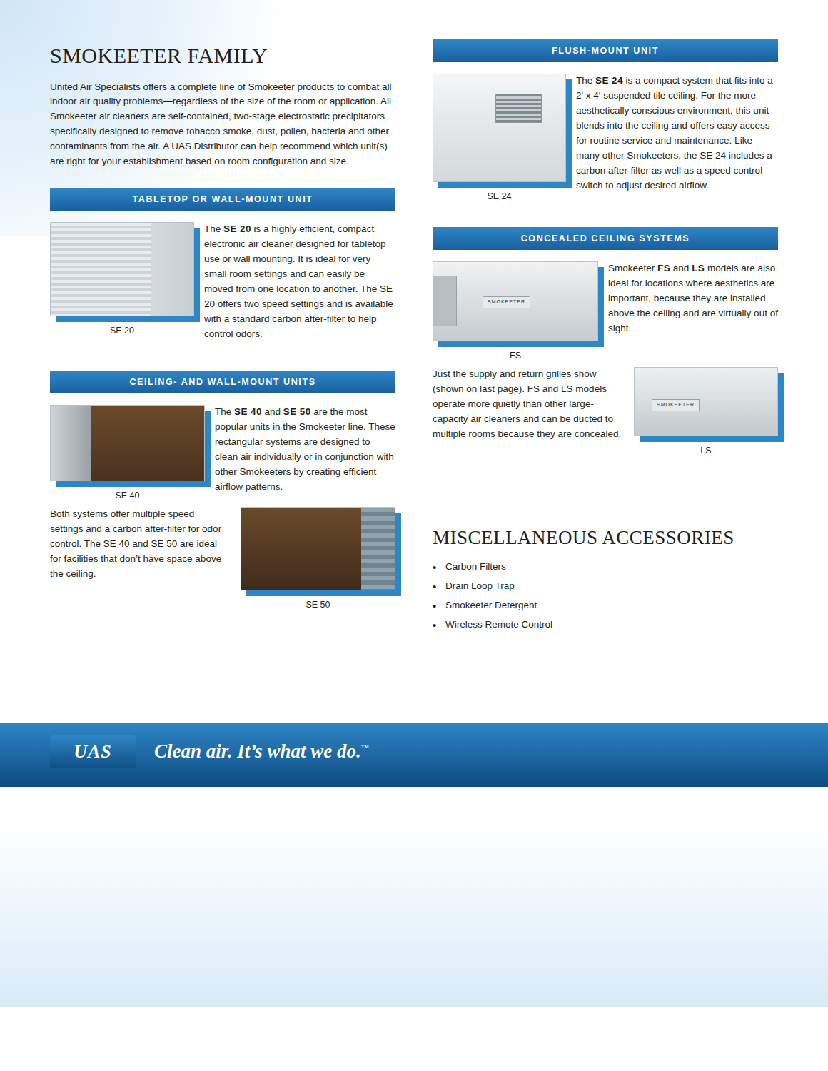SMOKEETER FAMILY
United Air Specialists offers a complete line of Smokeeter products to combat all indoor air quality problems—regardless of the size of the room or application. All Smokeeter air cleaners are self-contained, two-stage electrostatic precipitators specifically designed to remove tobacco smoke, dust, pollen, bacteria and other contaminants from the air. A UAS Distributor can help recommend which unit(s) are right for your establishment based on room configuration and size.
Tabletop or Wall-Mount Unit
SE 20
The SE 20 is a highly efficient, compact electronic air cleaner designed for tabletop use or wall mounting. It is ideal for very small room settings and can easily be moved from one location to another. The SE 20 offers two speed settings and is available with a standard carbon after-filter to help control odors.
Ceiling- and Wall-Mount Units
SE 40
The SE 40 and SE 50 are the most popular units in the Smokeeter line. These rectangular systems are designed to clean air individually or in conjunction with other Smokeeters by creating efficient airflow patterns.
SE 50
Both systems offer multiple speed settings and a carbon after-filter for odor control. The SE 40 and SE 50 are ideal for facilities that don’t have space above the ceiling.
Flush-Mount Unit
SE 24
The SE 24 is a compact system that fits into a 2' x 4' suspended tile ceiling. For the more aesthetically conscious environment, this unit blends into the ceiling and offers easy access for routine service and maintenance. Like many other Smokeeters, the SE 24 includes a carbon after-filter as well as a speed control switch to adjust desired airflow.
Concealed Ceiling Systems
FS
Smokeeter FS and LS models are also ideal for locations where aesthetics are important, because they are installed above the ceiling and are virtually out of sight.
LS
Just the supply and return grilles show (shown on last page). FS and LS models operate more quietly than other large-capacity air cleaners and can be ducted to multiple rooms because they are concealed.
MISCELLANEOUS ACCESSORIES
Carbon Filters
Drain Loop Trap
Smokeeter Detergent
Wireless Remote Control
UAS
Clean air. It’s what we do.™